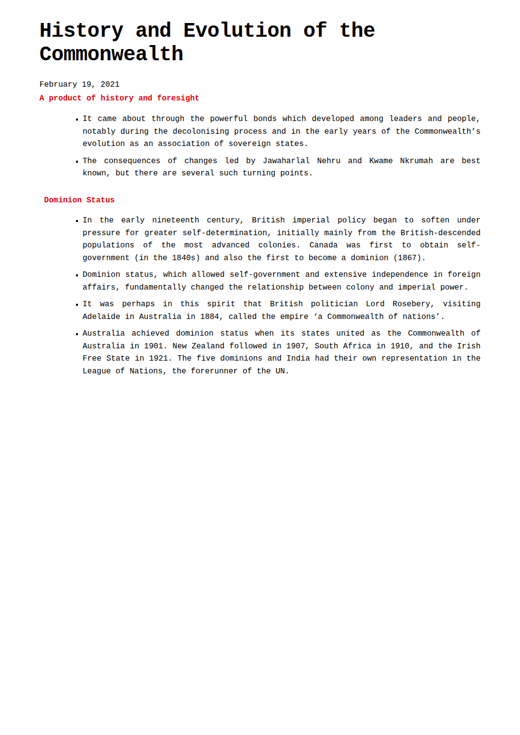History and Evolution of the Commonwealth
February 19, 2021
A product of history and foresight
It came about through the powerful bonds which developed among leaders and people, notably during the decolonising process and in the early years of the Commonwealth’s evolution as an association of sovereign states.
The consequences of changes led by Jawaharlal Nehru and Kwame Nkrumah are best known, but there are several such turning points.
Dominion Status
In the early nineteenth century, British imperial policy began to soften under pressure for greater self-determination, initially mainly from the British-descended populations of the most advanced colonies. Canada was first to obtain self-government (in the 1840s) and also the first to become a dominion (1867).
Dominion status, which allowed self-government and extensive independence in foreign affairs, fundamentally changed the relationship between colony and imperial power.
It was perhaps in this spirit that British politician Lord Rosebery, visiting Adelaide in Australia in 1884, called the empire ‘a Commonwealth of nations’.
Australia achieved dominion status when its states united as the Commonwealth of Australia in 1901. New Zealand followed in 1907, South Africa in 1910, and the Irish Free State in 1921. The five dominions and India had their own representation in the League of Nations, the forerunner of the UN.